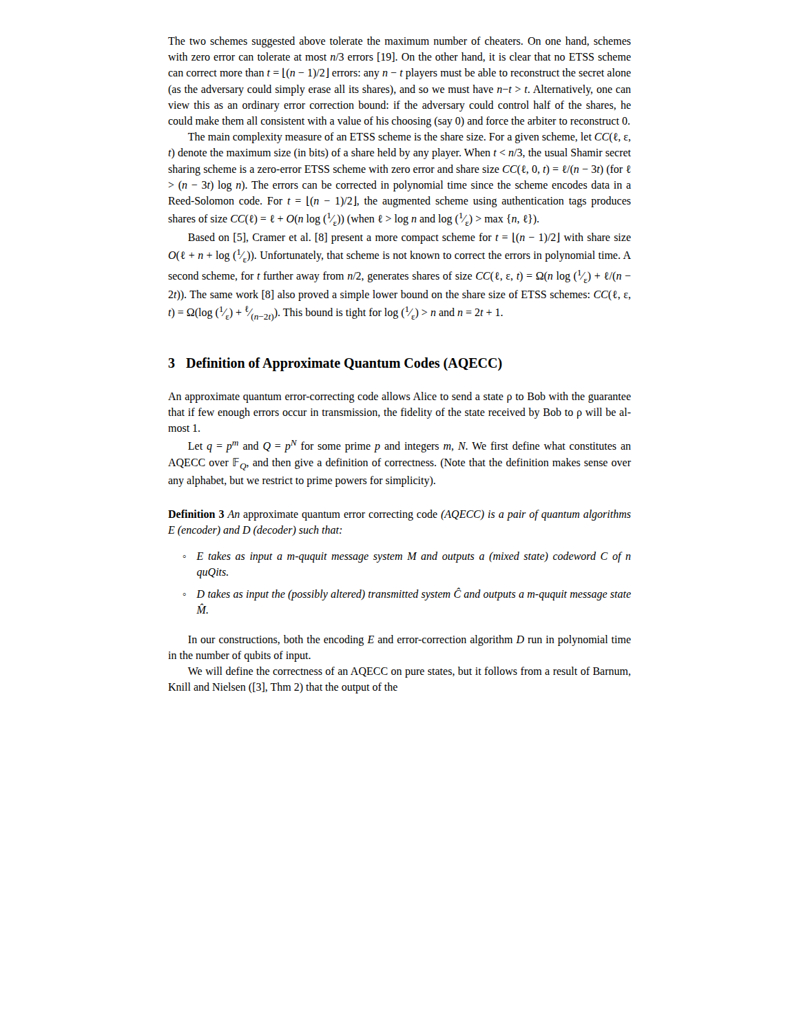The two schemes suggested above tolerate the maximum number of cheaters. On one hand, schemes with zero error can tolerate at most n/3 errors [19]. On the other hand, it is clear that no ETSS scheme can correct more than t = ⌊(n − 1)/2⌋ errors: any n − t players must be able to reconstruct the secret alone (as the adversary could simply erase all its shares), and so we must have n−t > t. Alternatively, one can view this as an ordinary error correction bound: if the adversary could control half of the shares, he could make them all consistent with a value of his choosing (say 0) and force the arbiter to reconstruct 0.
The main complexity measure of an ETSS scheme is the share size. For a given scheme, let CC(ℓ, ε, t) denote the maximum size (in bits) of a share held by any player. When t < n/3, the usual Shamir secret sharing scheme is a zero-error ETSS scheme with zero error and share size CC(ℓ, 0, t) = ℓ/(n − 3t) (for ℓ > (n − 3t) log n). The errors can be corrected in polynomial time since the scheme encodes data in a Reed-Solomon code. For t = ⌊(n − 1)/2⌋, the augmented scheme using authentication tags produces shares of size CC(ℓ) = ℓ + O(n log (1⁄ε)) (when ℓ > log n and log (1⁄ε) > max {n, ℓ}).
Based on [5], Cramer et al. [8] present a more compact scheme for t = ⌊(n − 1)/2⌋ with share size O(ℓ + n + log (1⁄ε)). Unfortunately, that scheme is not known to correct the errors in polynomial time. A second scheme, for t further away from n/2, generates shares of size CC(ℓ, ε, t) = Ω(n log (1⁄ε) + ℓ/(n − 2t)). The same work [8] also proved a simple lower bound on the share size of ETSS schemes: CC(ℓ, ε, t) = Ω(log (1⁄ε) + ℓ⁄(n−2t)). This bound is tight for log (1⁄ε) > n and n = 2t + 1.
3 Definition of Approximate Quantum Codes (AQECC)
An approximate quantum error-correcting code allows Alice to send a state ρ to Bob with the guarantee that if few enough errors occur in transmission, the fidelity of the state received by Bob to ρ will be almost 1.
Let q = pm and Q = pN for some prime p and integers m, N. We first define what constitutes an AQECC over 𝔽Q, and then give a definition of correctness. (Note that the definition makes sense over any alphabet, but we restrict to prime powers for simplicity).
Definition 3 An approximate quantum error correcting code (AQECC) is a pair of quantum algorithms E (encoder) and D (decoder) such that:
E takes as input a m-ququit message system M and outputs a (mixed state) codeword C of n quQits.
D takes as input the (possibly altered) transmitted system Ĉ and outputs a m-ququit message state M̂.
In our constructions, both the encoding E and error-correction algorithm D run in polynomial time in the number of qubits of input.
We will define the correctness of an AQECC on pure states, but it follows from a result of Barnum, Knill and Nielsen ([3], Thm 2) that the output of the